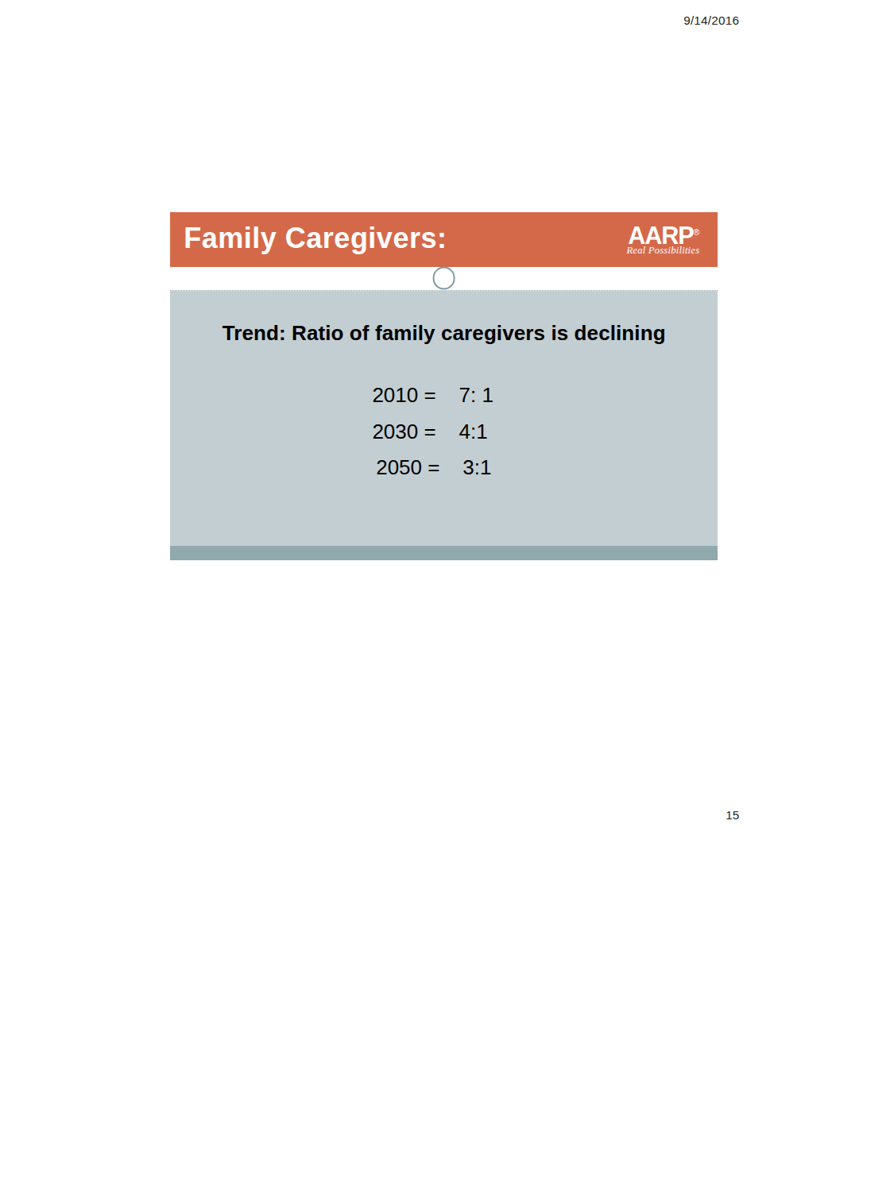9/14/2016
Family Caregivers:
AARP® Real Possibilities
Trend: Ratio of family caregivers is declining
2010 = 7: 1
2030 = 4:1
2050 = 3:1
15